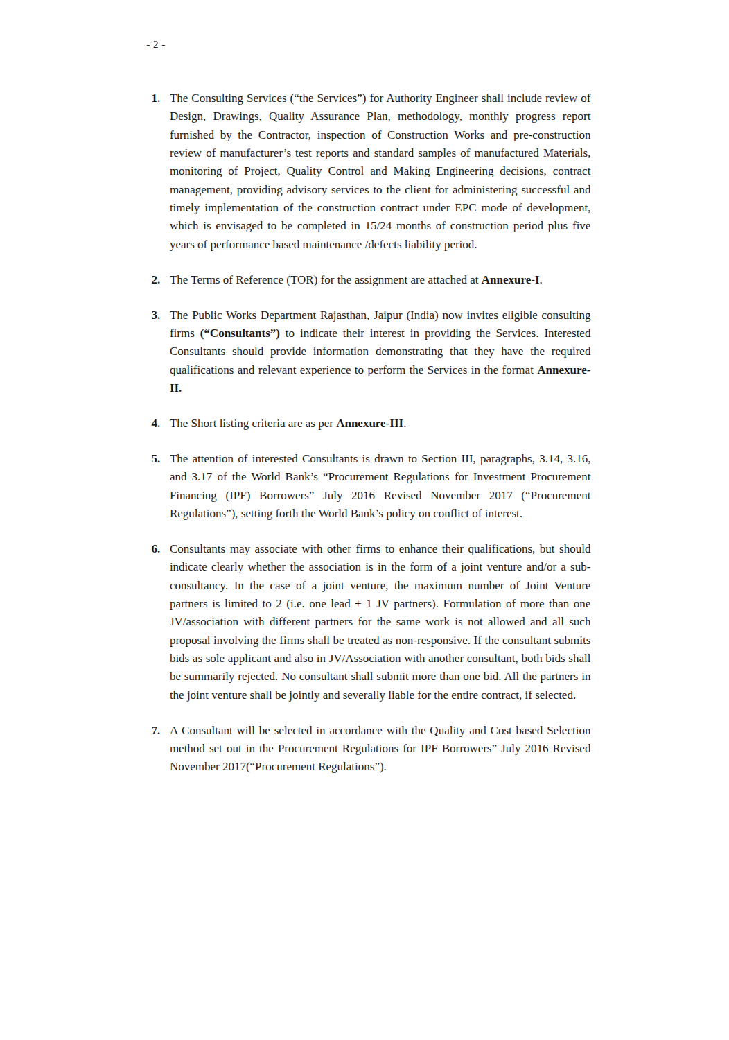- 2 -
The Consulting Services (“the Services”) for Authority Engineer shall include review of Design, Drawings, Quality Assurance Plan, methodology, monthly progress report furnished by the Contractor, inspection of Construction Works and pre-construction review of manufacturer’s test reports and standard samples of manufactured Materials, monitoring of Project, Quality Control and Making Engineering decisions, contract management, providing advisory services to the client for administering successful and timely implementation of the construction contract under EPC mode of development, which is envisaged to be completed in 15/24 months of construction period plus five years of performance based maintenance /defects liability period.
The Terms of Reference (TOR) for the assignment are attached at Annexure-I.
The Public Works Department Rajasthan, Jaipur (India) now invites eligible consulting firms (“Consultants”) to indicate their interest in providing the Services. Interested Consultants should provide information demonstrating that they have the required qualifications and relevant experience to perform the Services in the format Annexure-II.
The Short listing criteria are as per Annexure-III.
The attention of interested Consultants is drawn to Section III, paragraphs, 3.14, 3.16, and 3.17 of the World Bank’s “Procurement Regulations for Investment Procurement Financing (IPF) Borrowers” July 2016 Revised November 2017 (“Procurement Regulations”), setting forth the World Bank’s policy on conflict of interest.
Consultants may associate with other firms to enhance their qualifications, but should indicate clearly whether the association is in the form of a joint venture and/or a sub-consultancy. In the case of a joint venture, the maximum number of Joint Venture partners is limited to 2 (i.e. one lead + 1 JV partners). Formulation of more than one JV/association with different partners for the same work is not allowed and all such proposal involving the firms shall be treated as non-responsive. If the consultant submits bids as sole applicant and also in JV/Association with another consultant, both bids shall be summarily rejected. No consultant shall submit more than one bid. All the partners in the joint venture shall be jointly and severally liable for the entire contract, if selected.
A Consultant will be selected in accordance with the Quality and Cost based Selection method set out in the Procurement Regulations for IPF Borrowers” July 2016 Revised November 2017(“Procurement Regulations”).